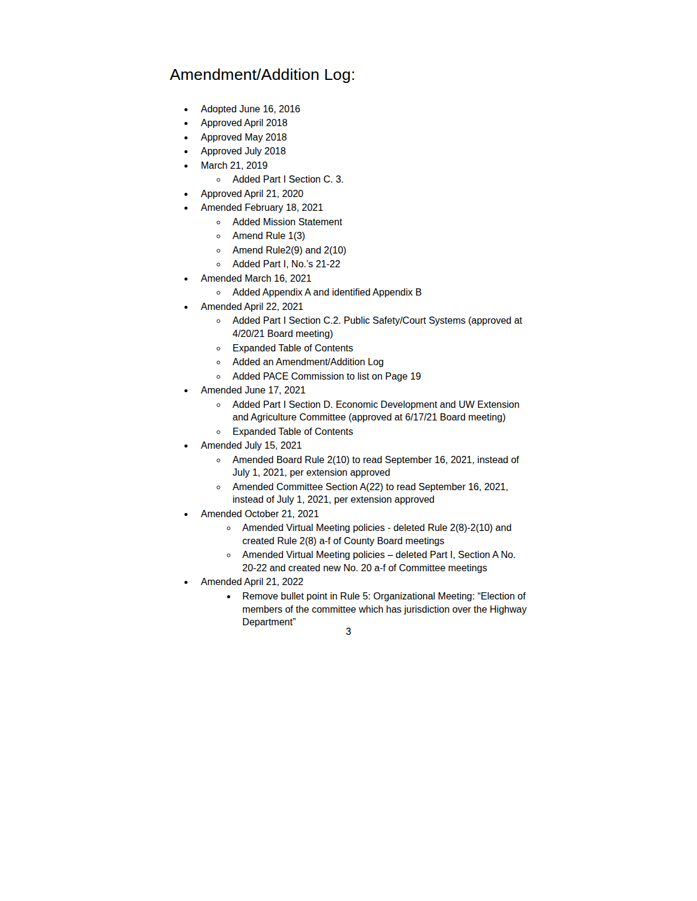Amendment/Addition Log:
Adopted June 16, 2016
Approved April 2018
Approved May 2018
Approved July 2018
March 21, 2019
Added Part I Section C. 3.
Approved April 21, 2020
Amended February 18, 2021
Added Mission Statement
Amend Rule 1(3)
Amend Rule2(9) and 2(10)
Added Part I, No.’s 21-22
Amended March 16, 2021
Added Appendix A and identified Appendix B
Amended April 22, 2021
Added Part I Section C.2. Public Safety/Court Systems (approved at 4/20/21 Board meeting)
Expanded Table of Contents
Added an Amendment/Addition Log
Added PACE Commission to list on Page 19
Amended June 17, 2021
Added Part I Section D. Economic Development and UW Extension and Agriculture Committee (approved at 6/17/21 Board meeting)
Expanded Table of Contents
Amended July 15, 2021
Amended Board Rule 2(10) to read September 16, 2021, instead of July 1, 2021, per extension approved
Amended Committee Section A(22) to read September 16, 2021, instead of July 1, 2021, per extension approved
Amended October 21, 2021
Amended Virtual Meeting policies - deleted Rule 2(8)-2(10) and created Rule 2(8) a-f of County Board meetings
Amended Virtual Meeting policies – deleted Part I, Section A No. 20-22 and created new No. 20 a-f of Committee meetings
Amended April 21, 2022
Remove bullet point in Rule 5: Organizational Meeting: “Election of members of the committee which has jurisdiction over the Highway Department”
3